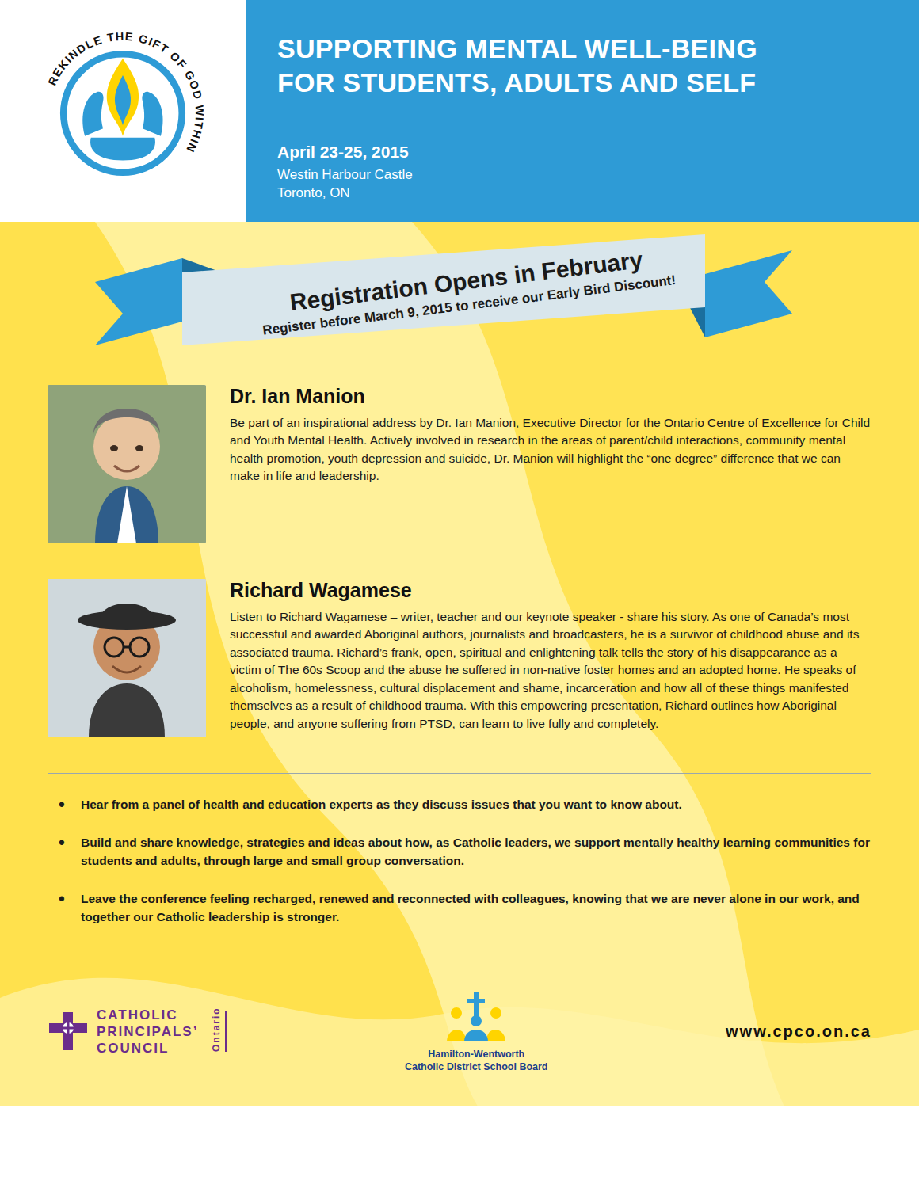REKINDLE THE GIFT OF GOD WITHIN
SUPPORTING MENTAL WELL-BEING
FOR STUDENTS, ADULTS AND SELF
April 23-25, 2015
Westin Harbour Castle
Toronto, ON
Registration Opens in February Register before March 9, 2015 to receive our Early Bird Discount!
Dr. Ian Manion
Be part of an inspirational address by Dr. Ian Manion, Executive Director for the Ontario Centre of Excellence for Child and Youth Mental Health. Actively involved in research in the areas of parent/child interactions, community mental health promotion, youth depression and suicide, Dr. Manion will highlight the “one degree” difference that we can make in life and leadership.
Richard Wagamese
Listen to Richard Wagamese – writer, teacher and our keynote speaker - share his story. As one of Canada’s most successful and awarded Aboriginal authors, journalists and broadcasters, he is a survivor of childhood abuse and its associated trauma. Richard’s frank, open, spiritual and enlightening talk tells the story of his disappearance as a victim of The 60s Scoop and the abuse he suffered in non-native foster homes and an adopted home. He speaks of alcoholism, homelessness, cultural displacement and shame, incarceration and how all of these things manifested themselves as a result of childhood trauma. With this empowering presentation, Richard outlines how Aboriginal people, and anyone suffering from PTSD, can learn to live fully and completely.
Hear from a panel of health and education experts as they discuss issues that you want to know about.
Build and share knowledge, strategies and ideas about how, as Catholic leaders, we support mentally healthy learning communities for students and adults, through large and small group conversation.
Leave the conference feeling recharged, renewed and reconnected with colleagues, knowing that we are never alone in our work, and together our Catholic leadership is stronger.
Catholic
Principals’
Council
Ontario
Hamilton-Wentworth
Catholic District School Board
www.cpco.on.ca